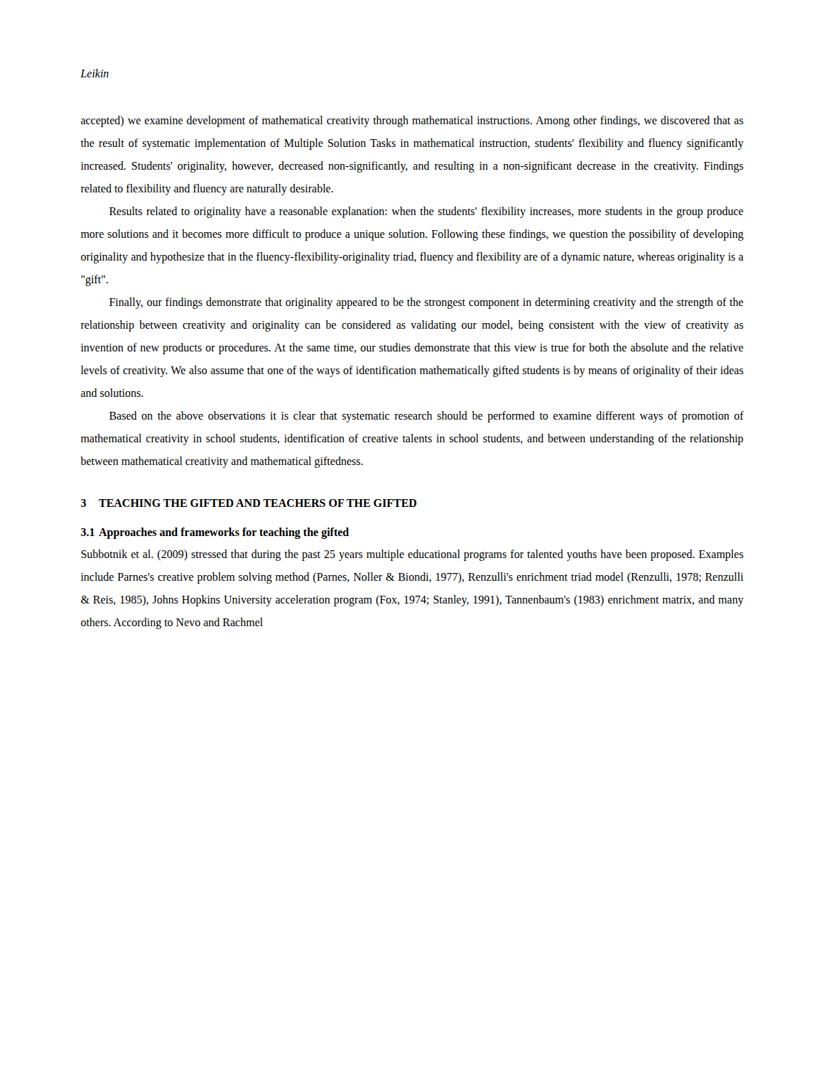Leikin
accepted) we examine development of mathematical creativity through mathematical instructions. Among other findings, we discovered that as the result of systematic implementation of Multiple Solution Tasks in mathematical instruction, students' flexibility and fluency significantly increased. Students' originality, however, decreased non-significantly, and resulting in a non-significant decrease in the creativity. Findings related to flexibility and fluency are naturally desirable.
Results related to originality have a reasonable explanation: when the students' flexibility increases, more students in the group produce more solutions and it becomes more difficult to produce a unique solution. Following these findings, we question the possibility of developing originality and hypothesize that in the fluency-flexibility-originality triad, fluency and flexibility are of a dynamic nature, whereas originality is a "gift".
Finally, our findings demonstrate that originality appeared to be the strongest component in determining creativity and the strength of the relationship between creativity and originality can be considered as validating our model, being consistent with the view of creativity as invention of new products or procedures. At the same time, our studies demonstrate that this view is true for both the absolute and the relative levels of creativity. We also assume that one of the ways of identification mathematically gifted students is by means of originality of their ideas and solutions.
Based on the above observations it is clear that systematic research should be performed to examine different ways of promotion of mathematical creativity in school students, identification of creative talents in school students, and between understanding of the relationship between mathematical creativity and mathematical giftedness.
3 Teaching the Gifted and Teachers of the Gifted
3.1 Approaches and frameworks for teaching the gifted
Subbotnik et al. (2009) stressed that during the past 25 years multiple educational programs for talented youths have been proposed. Examples include Parnes's creative problem solving method (Parnes, Noller & Biondi, 1977), Renzulli's enrichment triad model (Renzulli, 1978; Renzulli & Reis, 1985), Johns Hopkins University acceleration program (Fox, 1974; Stanley, 1991), Tannenbaum's (1983) enrichment matrix, and many others. According to Nevo and Rachmel